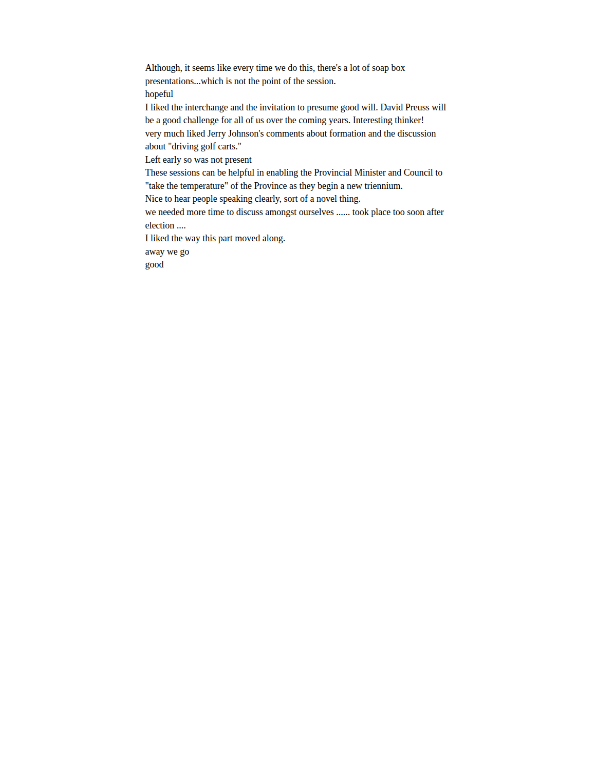Although, it seems like every time we do this, there's a lot of soap box presentations...which is not the point of the session.
hopeful
I liked the interchange and the invitation to presume good will. David Preuss will be a good challenge for all of us over the coming years. Interesting thinker!
very much liked Jerry Johnson's comments about formation and the discussion about "driving golf carts."
Left early so was not present
These sessions can be helpful in enabling the Provincial Minister and Council to "take the temperature" of the Province as they begin a new triennium.
Nice to hear people speaking clearly, sort of a novel thing.
we needed more time to discuss amongst ourselves ...... took place too soon after election ....
I liked the way this part moved along.
away we go
good